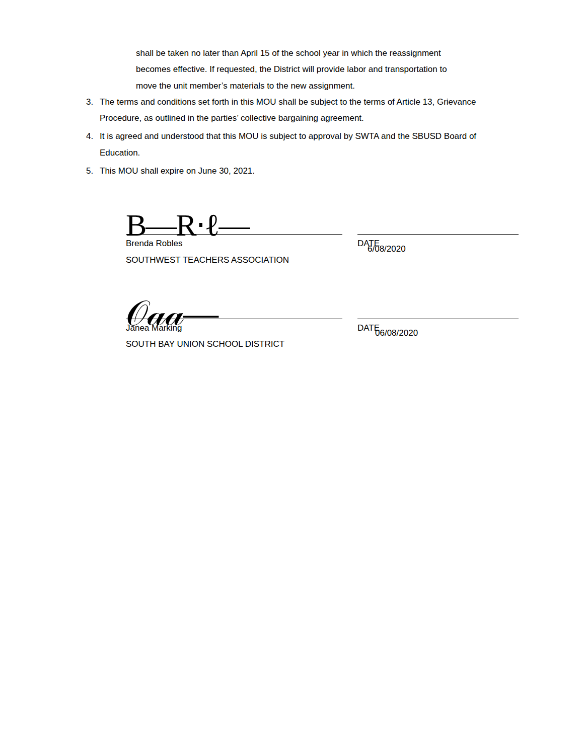shall be taken no later than April 15 of the school year in which the reassignment becomes effective. If requested, the District will provide labor and transportation to move the unit member’s materials to the new assignment.
The terms and conditions set forth in this MOU shall be subject to the terms of Article 13, Grievance Procedure, as outlined in the parties’ collective bargaining agreement.
It is agreed and understood that this MOU is subject to approval by SWTA and the SBUSD Board of Education.
This MOU shall expire on June 30, 2021.
B—R⋅ℓ—
6/08/2020
Brenda Robles
DATE
SOUTHWEST TEACHERS ASSOCIATION
𝒪𝒶𝒶—
06/08/2020
Janea Marking
DATE
SOUTH BAY UNION SCHOOL DISTRICT